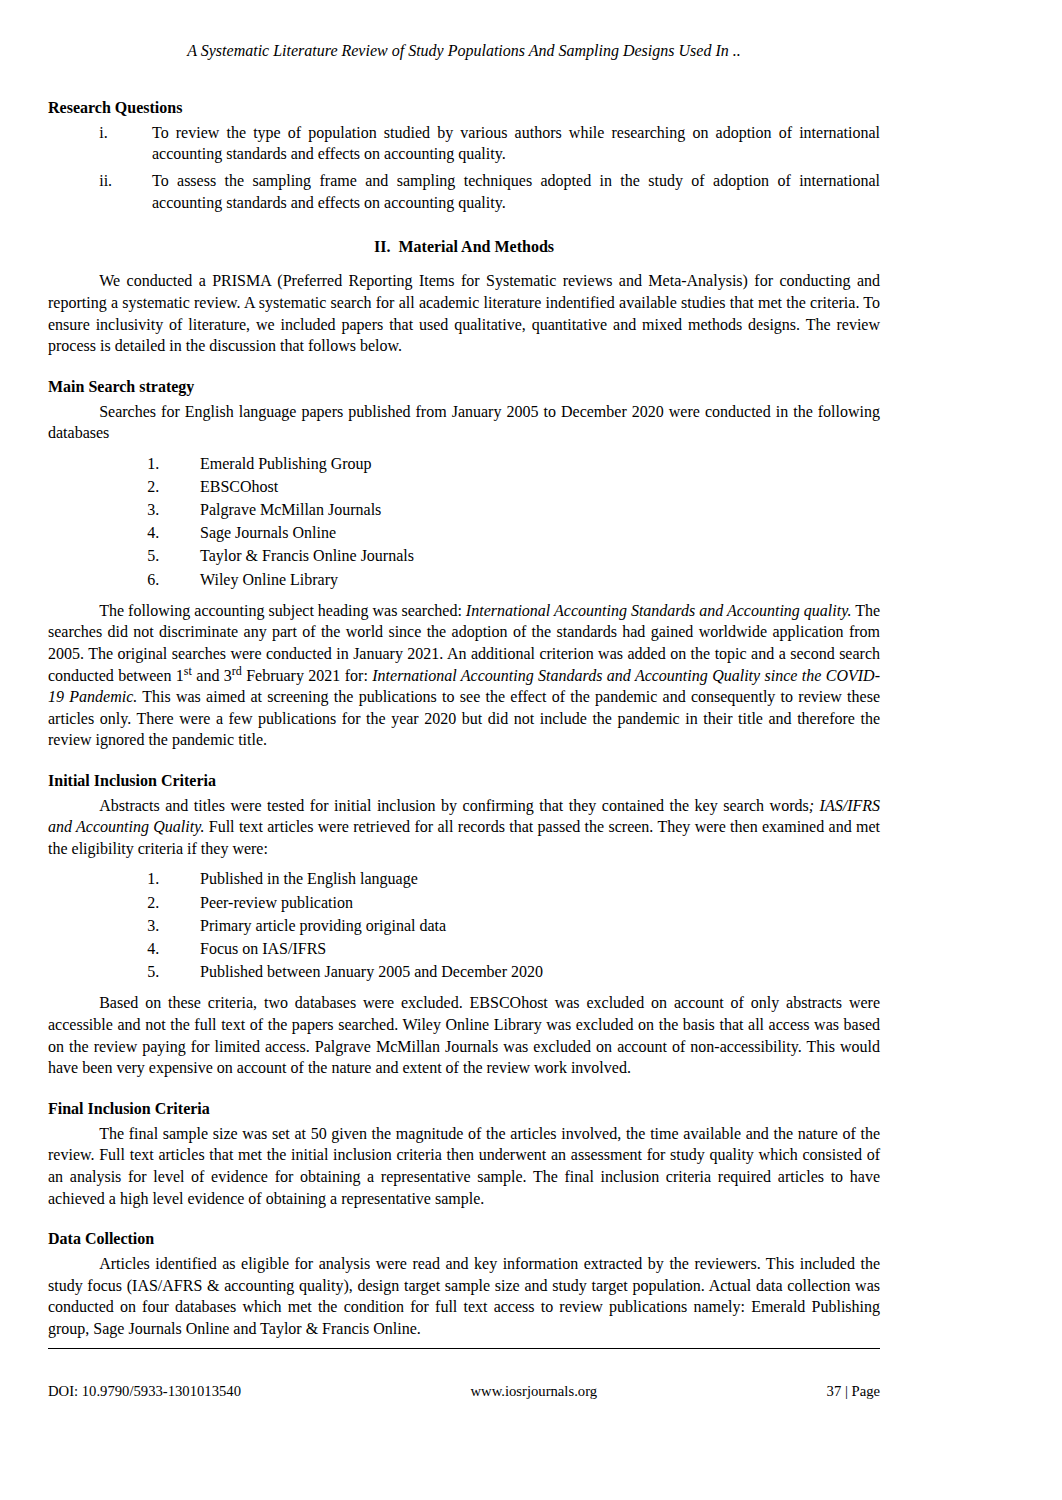A Systematic Literature Review of Study Populations And Sampling Designs Used In ..
Research Questions
i. To review the type of population studied by various authors while researching on adoption of international accounting standards and effects on accounting quality.
ii. To assess the sampling frame and sampling techniques adopted in the study of adoption of international accounting standards and effects on accounting quality.
II. Material And Methods
We conducted a PRISMA (Preferred Reporting Items for Systematic reviews and Meta-Analysis) for conducting and reporting a systematic review. A systematic search for all academic literature indentified available studies that met the criteria. To ensure inclusivity of literature, we included papers that used qualitative, quantitative and mixed methods designs. The review process is detailed in the discussion that follows below.
Main Search strategy
Searches for English language papers published from January 2005 to December 2020 were conducted in the following databases
Emerald Publishing Group
EBSCOhost
Palgrave McMillan Journals
Sage Journals Online
Taylor & Francis Online Journals
Wiley Online Library
The following accounting subject heading was searched: International Accounting Standards and Accounting quality. The searches did not discriminate any part of the world since the adoption of the standards had gained worldwide application from 2005. The original searches were conducted in January 2021. An additional criterion was added on the topic and a second search conducted between 1st and 3rd February 2021 for: International Accounting Standards and Accounting Quality since the COVID-19 Pandemic. This was aimed at screening the publications to see the effect of the pandemic and consequently to review these articles only. There were a few publications for the year 2020 but did not include the pandemic in their title and therefore the review ignored the pandemic title.
Initial Inclusion Criteria
Abstracts and titles were tested for initial inclusion by confirming that they contained the key search words; IAS/IFRS and Accounting Quality. Full text articles were retrieved for all records that passed the screen. They were then examined and met the eligibility criteria if they were:
Published in the English language
Peer-review publication
Primary article providing original data
Focus on IAS/IFRS
Published between January 2005 and December 2020
Based on these criteria, two databases were excluded. EBSCOhost was excluded on account of only abstracts were accessible and not the full text of the papers searched. Wiley Online Library was excluded on the basis that all access was based on the review paying for limited access. Palgrave McMillan Journals was excluded on account of non-accessibility. This would have been very expensive on account of the nature and extent of the review work involved.
Final Inclusion Criteria
The final sample size was set at 50 given the magnitude of the articles involved, the time available and the nature of the review. Full text articles that met the initial inclusion criteria then underwent an assessment for study quality which consisted of an analysis for level of evidence for obtaining a representative sample. The final inclusion criteria required articles to have achieved a high level evidence of obtaining a representative sample.
Data Collection
Articles identified as eligible for analysis were read and key information extracted by the reviewers. This included the study focus (IAS/AFRS & accounting quality), design target sample size and study target population. Actual data collection was conducted on four databases which met the condition for full text access to review publications namely: Emerald Publishing group, Sage Journals Online and Taylor & Francis Online.
DOI: 10.9790/5933-1301013540 www.iosrjournals.org 37 | Page